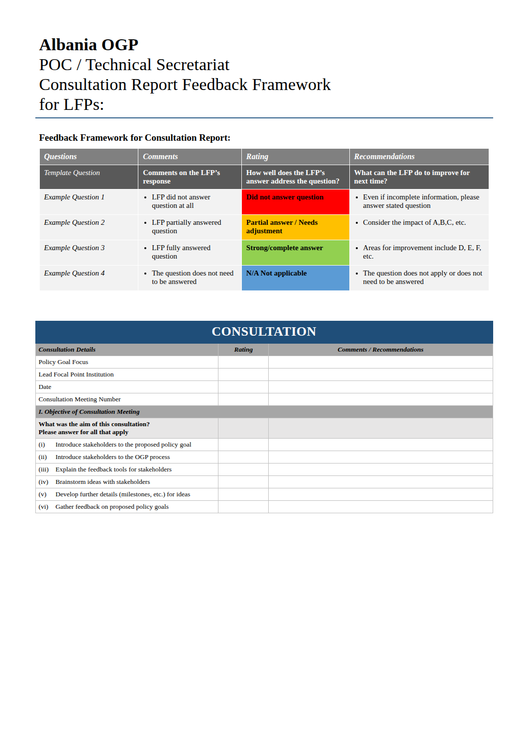Albania OGP
POC / Technical Secretariat
Consultation Report Feedback Framework
for LFPs:
Feedback Framework for Consultation Report:
| Questions | Comments | Rating | Recommendations |
| --- | --- | --- | --- |
| Template Question | Comments on the LFP’s response | How well does the LFP’s answer address the question? | What can the LFP do to improve for next time? |
| Example Question 1 | LFP did not answer question at all | Did not answer question | Even if incomplete information, please answer stated question |
| Example Question 2 | LFP partially answered question | Partial answer / Needs adjustment | Consider the impact of A,B,C, etc. |
| Example Question 3 | LFP fully answered question | Strong/complete answer | Areas for improvement include D, E, F, etc. |
| Example Question 4 | The question does not need to be answered | N/A Not applicable | The question does not apply or does not need to be answered |
| CONSULTATION |
| --- |
| Consultation Details | Rating | Comments / Recommendations |
| Policy Goal Focus | | |
| Lead Focal Point Institution | | |
| Date | | |
| Consultation Meeting Number | | |
| I. Objective of Consultation Meeting |
| What was the aim of this consultation? Please answer for all that apply | | |
| (i) Introduce stakeholders to the proposed policy goal | | |
| (ii) Introduce stakeholders to the OGP process | | |
| (iii) Explain the feedback tools for stakeholders | | |
| (iv) Brainstorm ideas with stakeholders | | |
| (v) Develop further details (milestones, etc.) for ideas | | |
| (vi) Gather feedback on proposed policy goals | | |